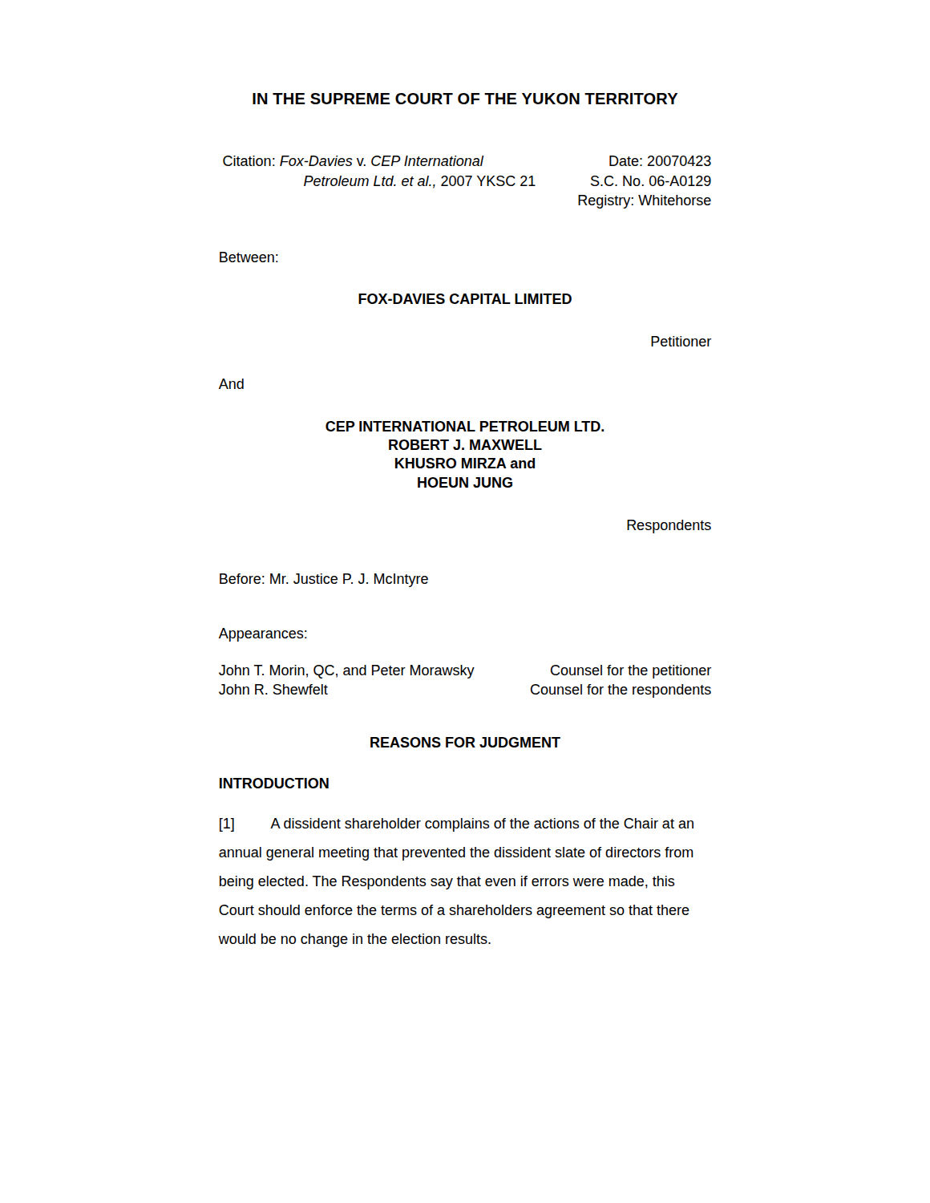IN THE SUPREME COURT OF THE YUKON TERRITORY
Citation: Fox-Davies v. CEP International
Petroleum Ltd. et al., 2007 YKSC 21
Date: 20070423
S.C. No. 06-A0129
Registry: Whitehorse
Between:
FOX-DAVIES CAPITAL LIMITED
Petitioner
And
CEP INTERNATIONAL PETROLEUM LTD.
ROBERT J. MAXWELL
KHUSRO MIRZA and
HOEUN JUNG
Respondents
Before: Mr. Justice P. J. McIntyre
Appearances:
John T. Morin, QC, and Peter Morawsky
Counsel for the petitioner
John R. Shewfelt
Counsel for the respondents
REASONS FOR JUDGMENT
INTRODUCTION
[1] A dissident shareholder complains of the actions of the Chair at an annual general meeting that prevented the dissident slate of directors from being elected. The Respondents say that even if errors were made, this Court should enforce the terms of a shareholders agreement so that there would be no change in the election results.